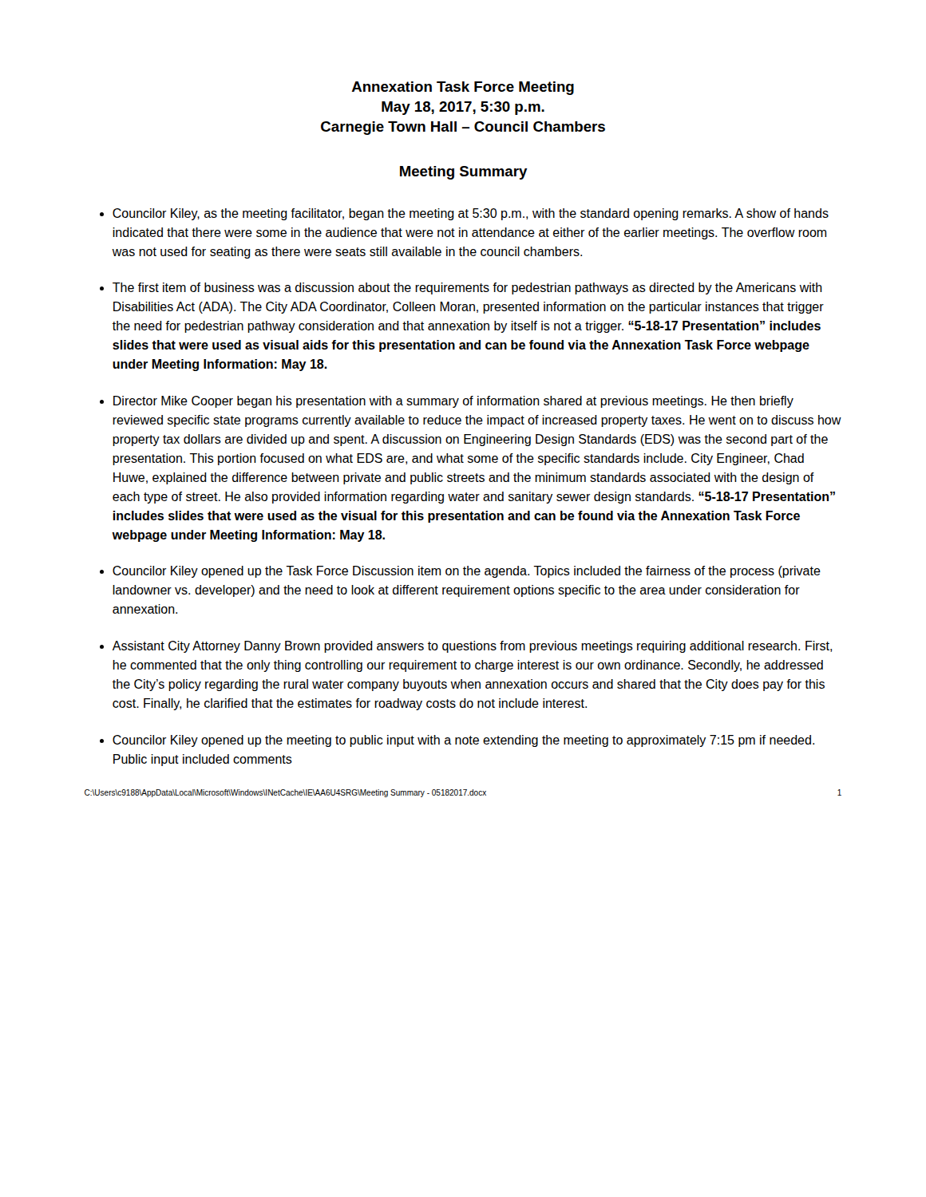Annexation Task Force Meeting
May 18, 2017, 5:30 p.m.
Carnegie Town Hall – Council Chambers
Meeting Summary
Councilor Kiley, as the meeting facilitator, began the meeting at 5:30 p.m., with the standard opening remarks. A show of hands indicated that there were some in the audience that were not in attendance at either of the earlier meetings. The overflow room was not used for seating as there were seats still available in the council chambers.
The first item of business was a discussion about the requirements for pedestrian pathways as directed by the Americans with Disabilities Act (ADA). The City ADA Coordinator, Colleen Moran, presented information on the particular instances that trigger the need for pedestrian pathway consideration and that annexation by itself is not a trigger. “5-18-17 Presentation” includes slides that were used as visual aids for this presentation and can be found via the Annexation Task Force webpage under Meeting Information: May 18.
Director Mike Cooper began his presentation with a summary of information shared at previous meetings. He then briefly reviewed specific state programs currently available to reduce the impact of increased property taxes. He went on to discuss how property tax dollars are divided up and spent. A discussion on Engineering Design Standards (EDS) was the second part of the presentation. This portion focused on what EDS are, and what some of the specific standards include. City Engineer, Chad Huwe, explained the difference between private and public streets and the minimum standards associated with the design of each type of street. He also provided information regarding water and sanitary sewer design standards. “5-18-17 Presentation” includes slides that were used as the visual for this presentation and can be found via the Annexation Task Force webpage under Meeting Information: May 18.
Councilor Kiley opened up the Task Force Discussion item on the agenda. Topics included the fairness of the process (private landowner vs. developer) and the need to look at different requirement options specific to the area under consideration for annexation.
Assistant City Attorney Danny Brown provided answers to questions from previous meetings requiring additional research. First, he commented that the only thing controlling our requirement to charge interest is our own ordinance. Secondly, he addressed the City’s policy regarding the rural water company buyouts when annexation occurs and shared that the City does pay for this cost. Finally, he clarified that the estimates for roadway costs do not include interest.
Councilor Kiley opened up the meeting to public input with a note extending the meeting to approximately 7:15 pm if needed. Public input included comments
C:\Users\c9188\AppData\Local\Microsoft\Windows\INetCache\IE\AA6U4SRG\Meeting Summary - 05182017.docx 1